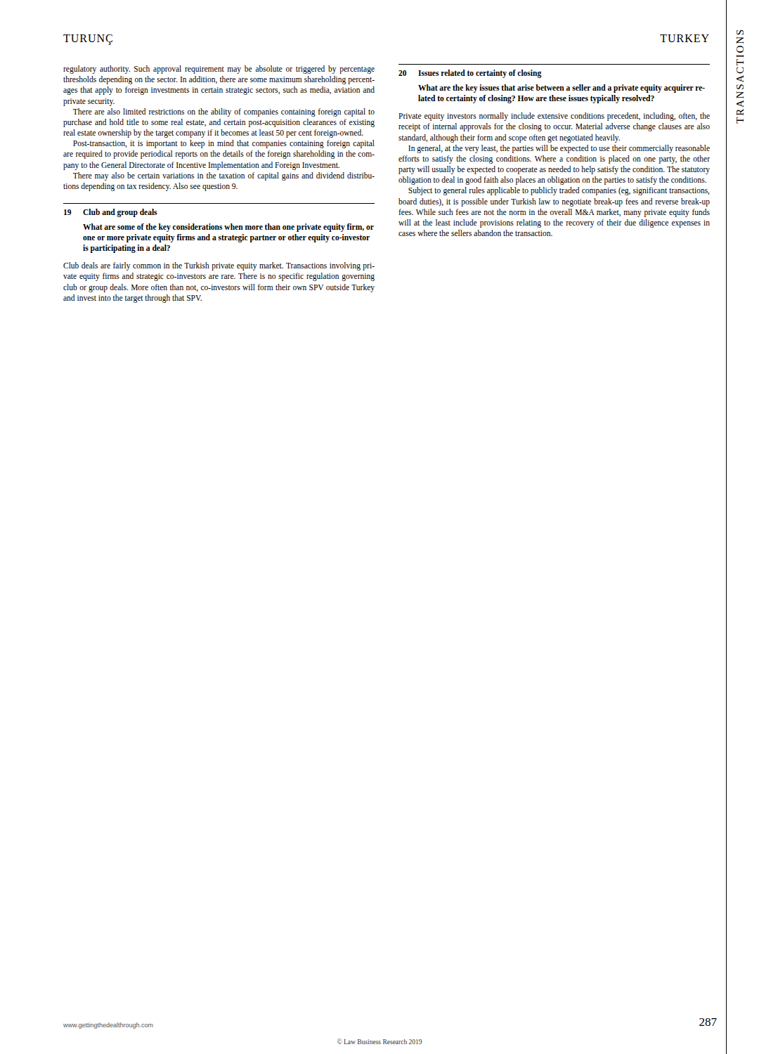Transactions
Turunç
Turkey
regulatory authority. Such approval requirement may be absolute or triggered by percentage thresholds depending on the sector. In addition, there are some maximum shareholding percentages that apply to foreign investments in certain strategic sectors, such as media, aviation and private security.
There are also limited restrictions on the ability of companies containing foreign capital to purchase and hold title to some real estate, and certain post-acquisition clearances of existing real estate ownership by the target company if it becomes at least 50 per cent foreign-owned.
Post-transaction, it is important to keep in mind that companies containing foreign capital are required to provide periodical reports on the details of the foreign shareholding in the company to the General Directorate of Incentive Implementation and Foreign Investment.
There may also be certain variations in the taxation of capital gains and dividend distributions depending on tax residency. Also see question 9.
19
Club and group deals
What are some of the key considerations when more than one private equity firm, or one or more private equity firms and a strategic partner or other equity co-investor is participating in a deal?
Club deals are fairly common in the Turkish private equity market. Transactions involving private equity firms and strategic co-investors are rare. There is no specific regulation governing club or group deals. More often than not, co-investors will form their own SPV outside Turkey and invest into the target through that SPV.
20
Issues related to certainty of closing
What are the key issues that arise between a seller and a private equity acquirer related to certainty of closing? How are these issues typically resolved?
Private equity investors normally include extensive conditions precedent, including, often, the receipt of internal approvals for the closing to occur. Material adverse change clauses are also standard, although their form and scope often get negotiated heavily.
In general, at the very least, the parties will be expected to use their commercially reasonable efforts to satisfy the closing conditions. Where a condition is placed on one party, the other party will usually be expected to cooperate as needed to help satisfy the condition. The statutory obligation to deal in good faith also places an obligation on the parties to satisfy the conditions.
Subject to general rules applicable to publicly traded companies (eg, significant transactions, board duties), it is possible under Turkish law to negotiate break-up fees and reverse break-up fees. While such fees are not the norm in the overall M&A market, many private equity funds will at the least include provisions relating to the recovery of their due diligence expenses in cases where the sellers abandon the transaction.
www.gettingthedealthrough.com
287
© Law Business Research 2019